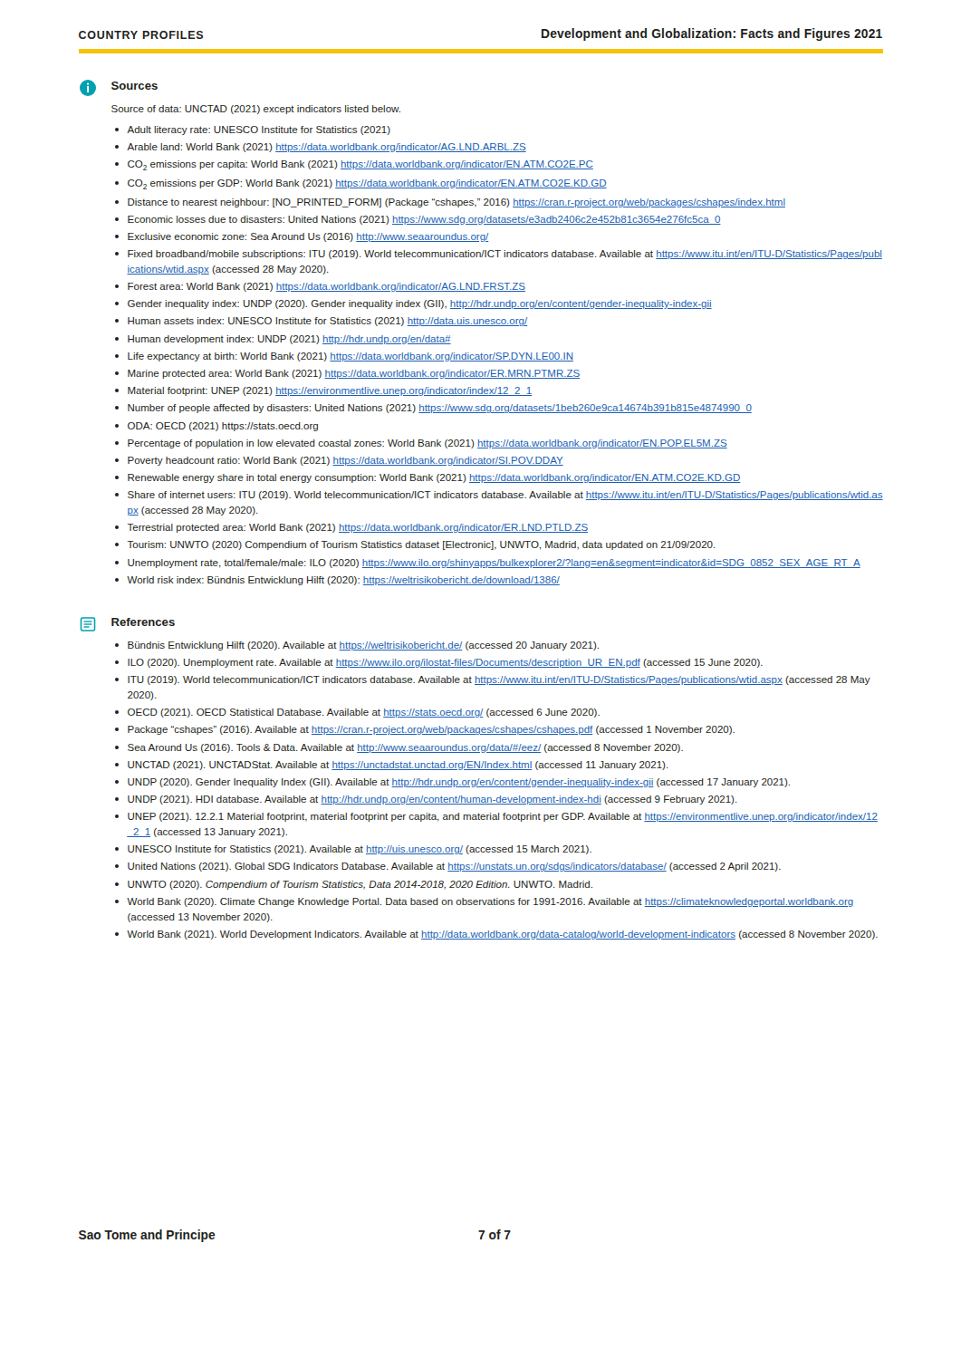COUNTRY PROFILES
Development and Globalization: Facts and Figures 2021
Sources
Source of data: UNCTAD (2021) except indicators listed below.
Adult literacy rate: UNESCO Institute for Statistics (2021)
Arable land: World Bank (2021) https://data.worldbank.org/indicator/AG.LND.ARBL.ZS
CO2 emissions per capita: World Bank (2021) https://data.worldbank.org/indicator/EN.ATM.CO2E.PC
CO2 emissions per GDP: World Bank (2021) https://data.worldbank.org/indicator/EN.ATM.CO2E.KD.GD
Distance to nearest neighbour: [NO_PRINTED_FORM] (Package “cshapes,” 2016) https://cran.r-project.org/web/packages/cshapes/index.html
Economic losses due to disasters: United Nations (2021) https://www.sdg.org/datasets/e3adb2406c2e452b81c3654e276fc5ca_0
Exclusive economic zone: Sea Around Us (2016) http://www.seaaroundus.org/
Fixed broadband/mobile subscriptions: ITU (2019). World telecommunication/ICT indicators database. Available at https://www.itu.int/en/ITU-D/Statistics/Pages/publications/wtid.aspx (accessed 28 May 2020).
Forest area: World Bank (2021) https://data.worldbank.org/indicator/AG.LND.FRST.ZS
Gender inequality index: UNDP (2020). Gender inequality index (GII), http://hdr.undp.org/en/content/gender-inequality-index-gii
Human assets index: UNESCO Institute for Statistics (2021) http://data.uis.unesco.org/
Human development index: UNDP (2021) http://hdr.undp.org/en/data#
Life expectancy at birth: World Bank (2021) https://data.worldbank.org/indicator/SP.DYN.LE00.IN
Marine protected area: World Bank (2021) https://data.worldbank.org/indicator/ER.MRN.PTMR.ZS
Material footprint: UNEP (2021) https://environmentlive.unep.org/indicator/index/12_2_1
Number of people affected by disasters: United Nations (2021) https://www.sdg.org/datasets/1beb260e9ca14674b391b815e4874990_0
ODA: OECD (2021) https://stats.oecd.org
Percentage of population in low elevated coastal zones: World Bank (2021) https://data.worldbank.org/indicator/EN.POP.EL5M.ZS
Poverty headcount ratio: World Bank (2021) https://data.worldbank.org/indicator/SI.POV.DDAY
Renewable energy share in total energy consumption: World Bank (2021) https://data.worldbank.org/indicator/EN.ATM.CO2E.KD.GD
Share of internet users: ITU (2019). World telecommunication/ICT indicators database. Available at https://www.itu.int/en/ITU-D/Statistics/Pages/publications/wtid.aspx (accessed 28 May 2020).
Terrestrial protected area: World Bank (2021) https://data.worldbank.org/indicator/ER.LND.PTLD.ZS
Tourism: UNWTO (2020) Compendium of Tourism Statistics dataset [Electronic], UNWTO, Madrid, data updated on 21/09/2020.
Unemployment rate, total/female/male: ILO (2020) https://www.ilo.org/shinyapps/bulkexplorer2/?lang=en&segment=indicator&id=SDG_0852_SEX_AGE_RT_A
World risk index: Bündnis Entwicklung Hilft (2020): https://weltrisikobericht.de/download/1386/
References
Bündnis Entwicklung Hilft (2020). Available at https://weltrisikobericht.de/ (accessed 20 January 2021).
ILO (2020). Unemployment rate. Available at https://www.ilo.org/ilostat-files/Documents/description_UR_EN.pdf (accessed 15 June 2020).
ITU (2019). World telecommunication/ICT indicators database. Available at https://www.itu.int/en/ITU-D/Statistics/Pages/publications/wtid.aspx (accessed 28 May 2020).
OECD (2021). OECD Statistical Database. Available at https://stats.oecd.org/ (accessed 6 June 2020).
Package “cshapes” (2016). Available at https://cran.r-project.org/web/packages/cshapes/cshapes.pdf (accessed 1 November 2020).
Sea Around Us (2016). Tools & Data. Available at http://www.seaaroundus.org/data/#/eez/ (accessed 8 November 2020).
UNCTAD (2021). UNCTADStat. Available at https://unctadstat.unctad.org/EN/Index.html (accessed 11 January 2021).
UNDP (2020). Gender Inequality Index (GII). Available at http://hdr.undp.org/en/content/gender-inequality-index-gii (accessed 17 January 2021).
UNDP (2021). HDI database. Available at http://hdr.undp.org/en/content/human-development-index-hdi (accessed 9 February 2021).
UNEP (2021). 12.2.1 Material footprint, material footprint per capita, and material footprint per GDP. Available at https://environmentlive.unep.org/indicator/index/12_2_1 (accessed 13 January 2021).
UNESCO Institute for Statistics (2021). Available at http://uis.unesco.org/ (accessed 15 March 2021).
United Nations (2021). Global SDG Indicators Database. Available at https://unstats.un.org/sdgs/indicators/database/ (accessed 2 April 2021).
UNWTO (2020). Compendium of Tourism Statistics, Data 2014-2018, 2020 Edition. UNWTO. Madrid.
World Bank (2020). Climate Change Knowledge Portal. Data based on observations for 1991-2016. Available at https://climateknowledgeportal.worldbank.org (accessed 13 November 2020).
World Bank (2021). World Development Indicators. Available at http://data.worldbank.org/data-catalog/world-development-indicators (accessed 8 November 2020).
Sao Tome and Principe
7 of 7